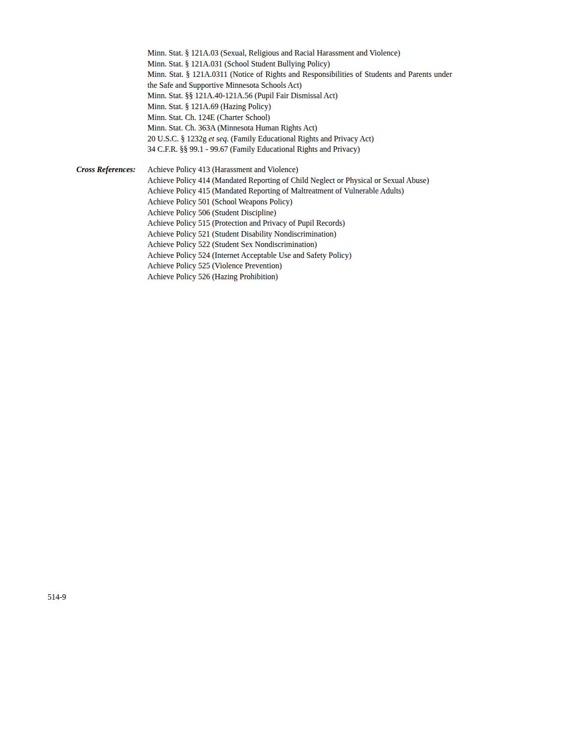Minn. Stat. § 121A.03 (Sexual, Religious and Racial Harassment and Violence)
Minn. Stat. § 121A.031 (School Student Bullying Policy)
Minn. Stat. § 121A.0311 (Notice of Rights and Responsibilities of Students and Parents under the Safe and Supportive Minnesota Schools Act)
Minn. Stat. §§ 121A.40-121A.56 (Pupil Fair Dismissal Act)
Minn. Stat. § 121A.69 (Hazing Policy)
Minn. Stat. Ch. 124E (Charter School)
Minn. Stat. Ch. 363A (Minnesota Human Rights Act)
20 U.S.C. § 1232g et seq. (Family Educational Rights and Privacy Act)
34 C.F.R. §§ 99.1 - 99.67 (Family Educational Rights and Privacy)
Cross References:
Achieve Policy 413 (Harassment and Violence)
Achieve Policy 414 (Mandated Reporting of Child Neglect or Physical or Sexual Abuse)
Achieve Policy 415 (Mandated Reporting of Maltreatment of Vulnerable Adults)
Achieve Policy 501 (School Weapons Policy)
Achieve Policy 506 (Student Discipline)
Achieve Policy 515 (Protection and Privacy of Pupil Records)
Achieve Policy 521 (Student Disability Nondiscrimination)
Achieve Policy 522 (Student Sex Nondiscrimination)
Achieve Policy 524 (Internet Acceptable Use and Safety Policy)
Achieve Policy 525 (Violence Prevention)
Achieve Policy 526 (Hazing Prohibition)
514-9